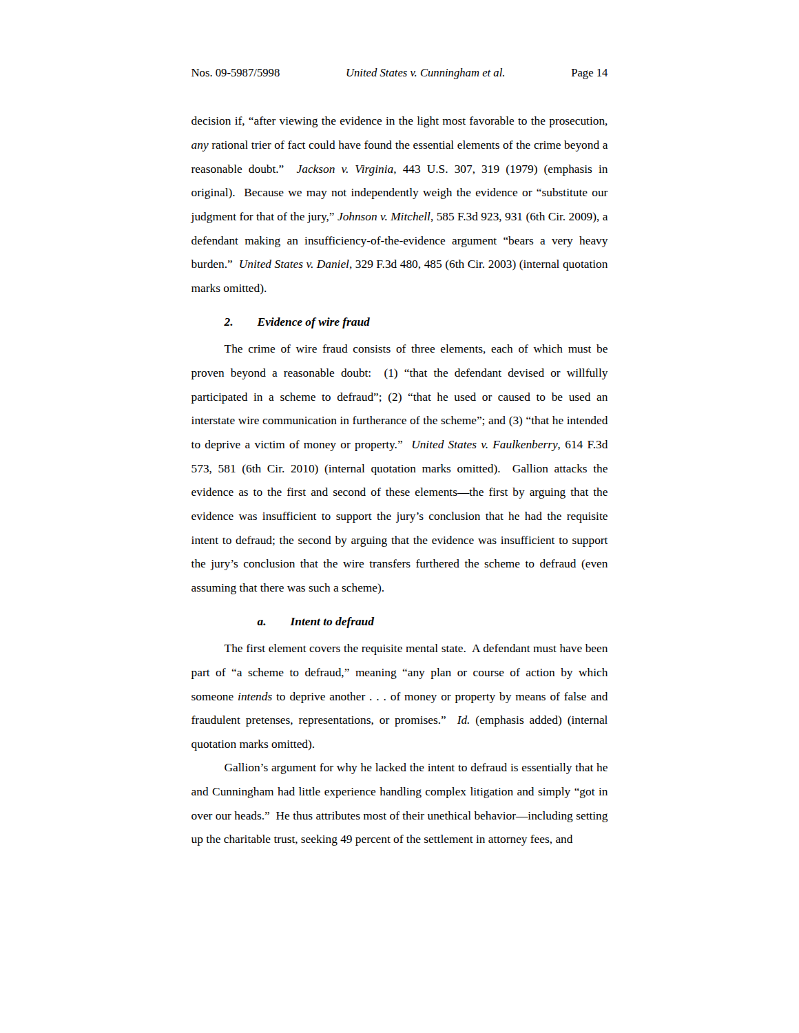Nos. 09-5987/5998 United States v. Cunningham et al. Page 14
decision if, “after viewing the evidence in the light most favorable to the prosecution, any rational trier of fact could have found the essential elements of the crime beyond a reasonable doubt.” Jackson v. Virginia, 443 U.S. 307, 319 (1979) (emphasis in original). Because we may not independently weigh the evidence or “substitute our judgment for that of the jury,” Johnson v. Mitchell, 585 F.3d 923, 931 (6th Cir. 2009), a defendant making an insufficiency-of-the-evidence argument “bears a very heavy burden.” United States v. Daniel, 329 F.3d 480, 485 (6th Cir. 2003) (internal quotation marks omitted).
2. Evidence of wire fraud
The crime of wire fraud consists of three elements, each of which must be proven beyond a reasonable doubt: (1) “that the defendant devised or willfully participated in a scheme to defraud”; (2) “that he used or caused to be used an interstate wire communication in furtherance of the scheme”; and (3) “that he intended to deprive a victim of money or property.” United States v. Faulkenberry, 614 F.3d 573, 581 (6th Cir. 2010) (internal quotation marks omitted). Gallion attacks the evidence as to the first and second of these elements—the first by arguing that the evidence was insufficient to support the jury’s conclusion that he had the requisite intent to defraud; the second by arguing that the evidence was insufficient to support the jury’s conclusion that the wire transfers furthered the scheme to defraud (even assuming that there was such a scheme).
a. Intent to defraud
The first element covers the requisite mental state. A defendant must have been part of “a scheme to defraud,” meaning “any plan or course of action by which someone intends to deprive another . . . of money or property by means of false and fraudulent pretenses, representations, or promises.” Id. (emphasis added) (internal quotation marks omitted).
Gallion’s argument for why he lacked the intent to defraud is essentially that he and Cunningham had little experience handling complex litigation and simply “got in over our heads.” He thus attributes most of their unethical behavior—including setting up the charitable trust, seeking 49 percent of the settlement in attorney fees, and